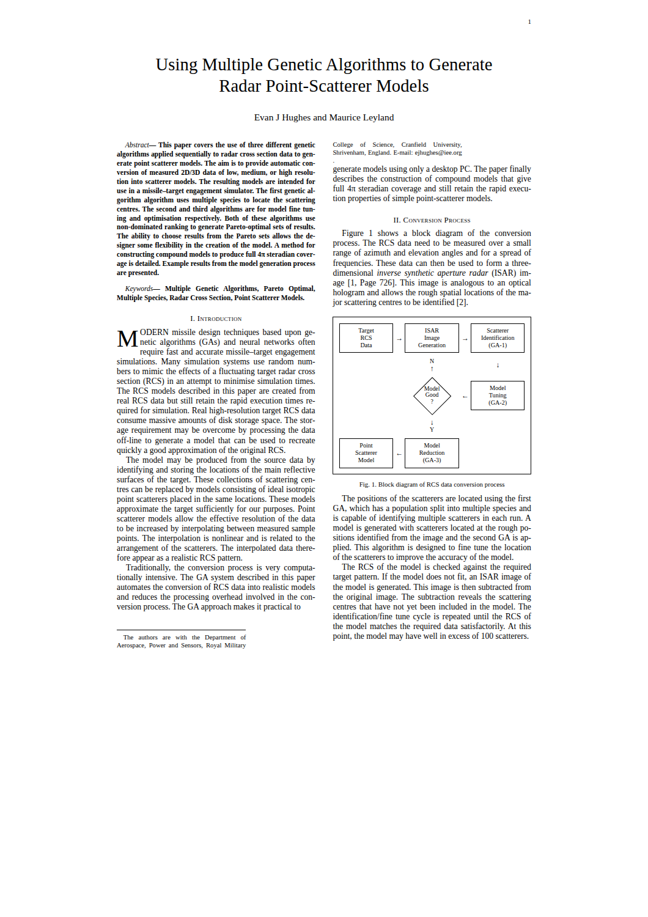1
Using Multiple Genetic Algorithms to Generate
Radar Point-Scatterer Models
Evan J Hughes and Maurice Leyland
Abstract— This paper covers the use of three different genetic algorithms applied sequentially to radar cross section data to generate point scatterer models. The aim is to provide automatic conversion of measured 2D/3D data of low, medium, or high resolution into scatterer models. The resulting models are intended for use in a missile–target engagement simulator. The first genetic algorithm algorithm uses multiple species to locate the scattering centres. The second and third algorithms are for model fine tuning and optimisation respectively. Both of these algorithms use non-dominated ranking to generate Pareto-optimal sets of results. The ability to choose results from the Pareto sets allows the designer some flexibility in the creation of the model. A method for constructing compound models to produce full 4π steradian coverage is detailed. Example results from the model generation process are presented.
Keywords— Multiple Genetic Algorithms, Pareto Optimal, Multiple Species, Radar Cross Section, Point Scatterer Models.
I. Introduction
MODERN missile design techniques based upon genetic algorithms (GAs) and neural networks often require fast and accurate missile–target engagement simulations. Many simulation systems use random numbers to mimic the effects of a fluctuating target radar cross section (RCS) in an attempt to minimise simulation times. The RCS models described in this paper are created from real RCS data but still retain the rapid execution times required for simulation. Real high-resolution target RCS data consume massive amounts of disk storage space. The storage requirement may be overcome by processing the data off-line to generate a model that can be used to recreate quickly a good approximation of the original RCS.
The model may be produced from the source data by identifying and storing the locations of the main reflective surfaces of the target. These collections of scattering centres can be replaced by models consisting of ideal isotropic point scatterers placed in the same locations. These models approximate the target sufficiently for our purposes. Point scatterer models allow the effective resolution of the data to be increased by interpolating between measured sample points. The interpolation is nonlinear and is related to the arrangement of the scatterers. The interpolated data therefore appear as a realistic RCS pattern.
Traditionally, the conversion process is very computationally intensive. The GA system described in this paper automates the conversion of RCS data into realistic models and reduces the processing overhead involved in the conversion process. The GA approach makes it practical to
The authors are with the Department of Aerospace, Power and Sensors, Royal Military College of Science, Cranfield University, Shrivenham, England. E-mail: ejhughes@iee.org .
generate models using only a desktop PC. The paper finally describes the construction of compound models that give full 4π steradian coverage and still retain the rapid execution properties of simple point-scatterer models.
II. Conversion Process
Figure 1 shows a block diagram of the conversion process. The RCS data need to be measured over a small range of azimuth and elevation angles and for a spread of frequencies. These data can then be used to form a three-dimensional inverse synthetic aperture radar (ISAR) image [1, Page 726]. This image is analogous to an optical hologram and allows the rough spatial locations of the major scattering centres to be identified [2].
| Target RCS Data | → | ISAR Image Generation | → | Scatterer Identification (GA-1) |
| | | N ↑ | | ↓ |
| | | Model Good ? | ← | Model Tuning (GA-2) |
| | | ↓ Y | | |
| Point Scatterer Model | ← | Model Reduction (GA-3) | | |
Fig. 1. Block diagram of RCS data conversion process
The positions of the scatterers are located using the first GA, which has a population split into multiple species and is capable of identifying multiple scatterers in each run. A model is generated with scatterers located at the rough positions identified from the image and the second GA is applied. This algorithm is designed to fine tune the location of the scatterers to improve the accuracy of the model.
The RCS of the model is checked against the required target pattern. If the model does not fit, an ISAR image of the model is generated. This image is then subtracted from the original image. The subtraction reveals the scattering centres that have not yet been included in the model. The identification/fine tune cycle is repeated until the RCS of the model matches the required data satisfactorily. At this point, the model may have well in excess of 100 scatterers.